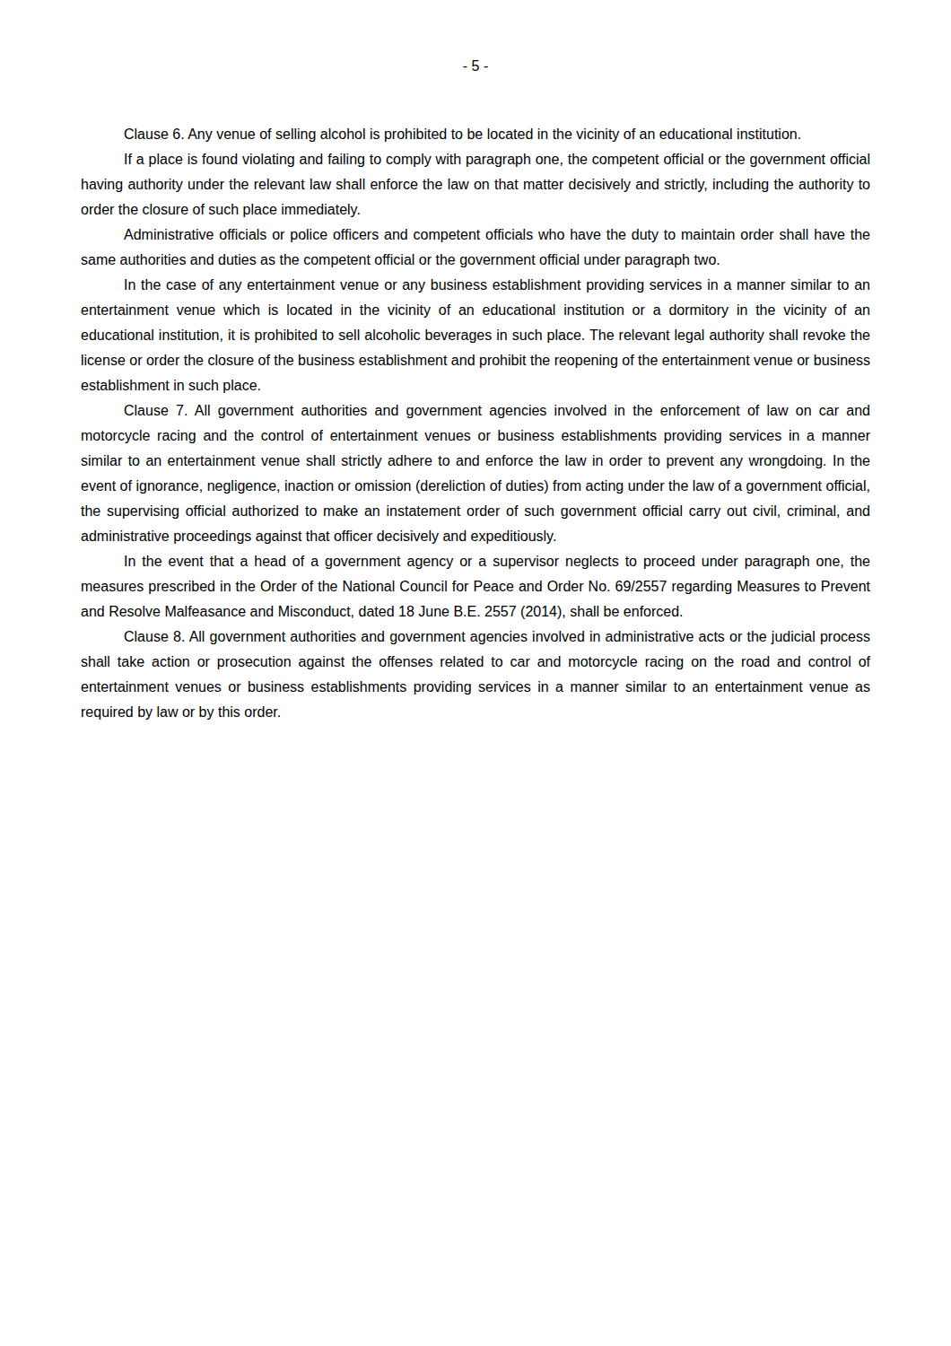- 5 -
Clause 6. Any venue of selling alcohol is prohibited to be located in the vicinity of an educational institution.
If a place is found violating and failing to comply with paragraph one, the competent official or the government official having authority under the relevant law shall enforce the law on that matter decisively and strictly, including the authority to order the closure of such place immediately.
Administrative officials or police officers and competent officials who have the duty to maintain order shall have the same authorities and duties as the competent official or the government official under paragraph two.
In the case of any entertainment venue or any business establishment providing services in a manner similar to an entertainment venue which is located in the vicinity of an educational institution or a dormitory in the vicinity of an educational institution, it is prohibited to sell alcoholic beverages in such place. The relevant legal authority shall revoke the license or order the closure of the business establishment and prohibit the reopening of the entertainment venue or business establishment in such place.
Clause 7. All government authorities and government agencies involved in the enforcement of law on car and motorcycle racing and the control of entertainment venues or business establishments providing services in a manner similar to an entertainment venue shall strictly adhere to and enforce the law in order to prevent any wrongdoing. In the event of ignorance, negligence, inaction or omission (dereliction of duties) from acting under the law of a government official, the supervising official authorized to make an instatement order of such government official carry out civil, criminal, and administrative proceedings against that officer decisively and expeditiously.
In the event that a head of a government agency or a supervisor neglects to proceed under paragraph one, the measures prescribed in the Order of the National Council for Peace and Order No. 69/2557 regarding Measures to Prevent and Resolve Malfeasance and Misconduct, dated 18 June B.E. 2557 (2014), shall be enforced.
Clause 8. All government authorities and government agencies involved in administrative acts or the judicial process shall take action or prosecution against the offenses related to car and motorcycle racing on the road and control of entertainment venues or business establishments providing services in a manner similar to an entertainment venue as required by law or by this order.